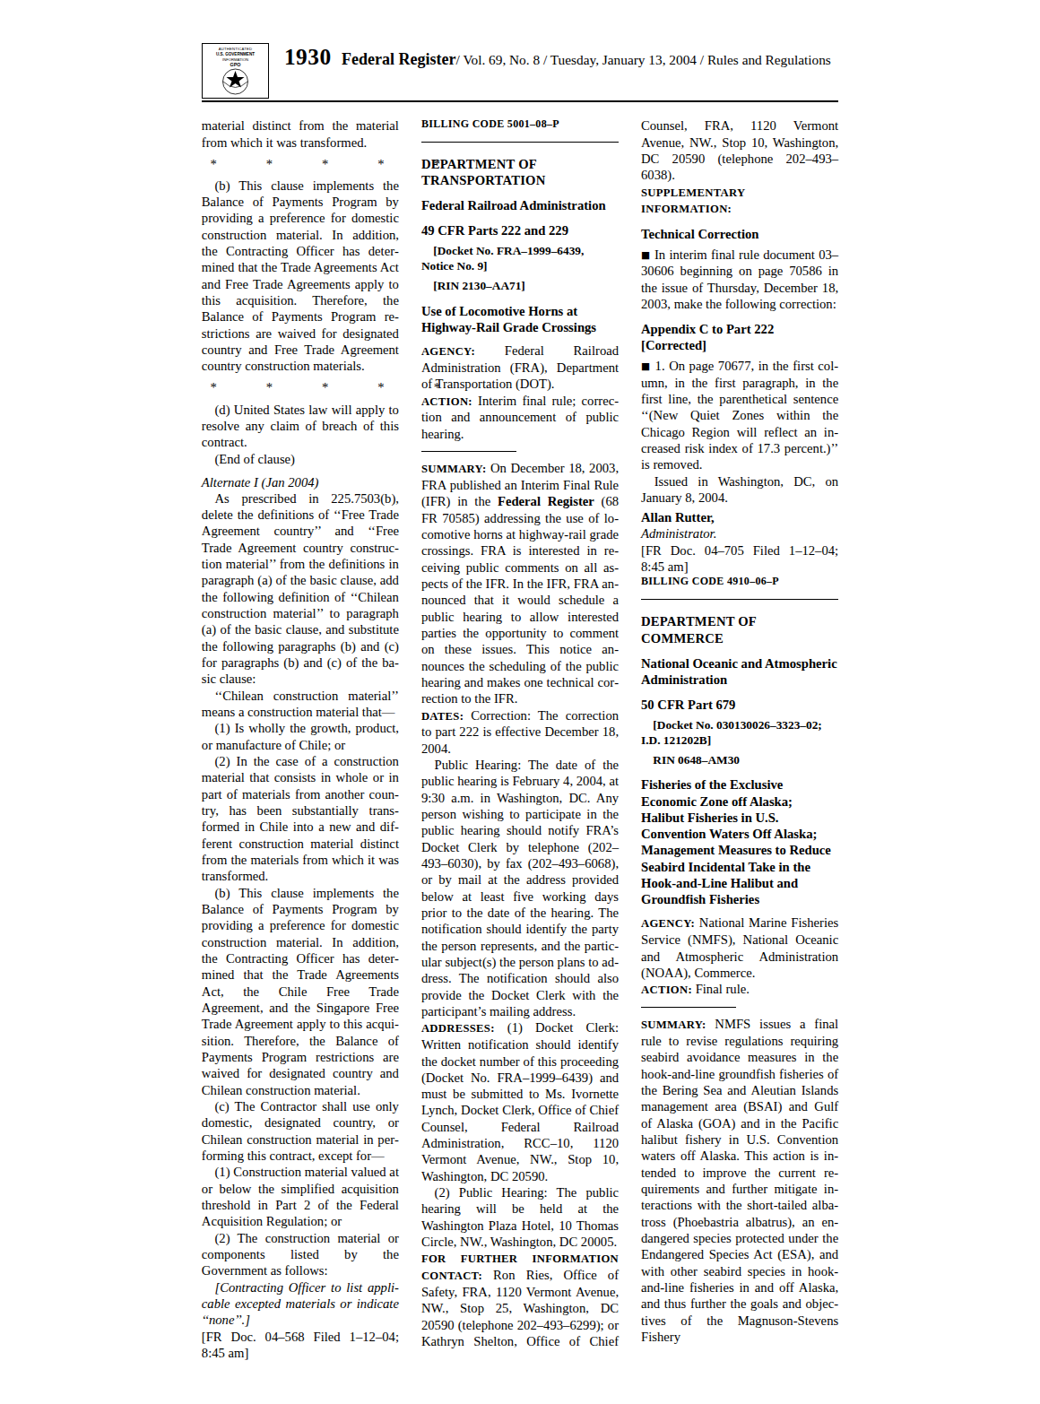AUTHENTICATED U.S. GOVERNMENT INFORMATION GPO
1930 Federal Register/ Vol. 69, No. 8 / Tuesday, January 13, 2004 / Rules and Regulations
material distinct from the material from which it was transformed.
* * * * *
(b) This clause implements the Balance of Payments Program by providing a preference for domestic construction material. In addition, the Contracting Officer has determined that the Trade Agreements Act and Free Trade Agreements apply to this acquisition. Therefore, the Balance of Payments Program restrictions are waived for designated country and Free Trade Agreement country construction materials.
* * * * *
(d) United States law will apply to resolve any claim of breach of this contract.
(End of clause)
Alternate I (Jan 2004)
As prescribed in 225.7503(b), delete the definitions of ‘‘Free Trade Agreement country’’ and ‘‘Free Trade Agreement country construction material’’ from the definitions in paragraph (a) of the basic clause, add the following definition of ‘‘Chilean construction material’’ to paragraph (a) of the basic clause, and substitute the following paragraphs (b) and (c) for paragraphs (b) and (c) of the basic clause:
‘‘Chilean construction material’’ means a construction material that—
(1) Is wholly the growth, product, or manufacture of Chile; or
(2) In the case of a construction material that consists in whole or in part of materials from another country, has been substantially transformed in Chile into a new and different construction material distinct from the materials from which it was transformed.
(b) This clause implements the Balance of Payments Program by providing a preference for domestic construction material. In addition, the Contracting Officer has determined that the Trade Agreements Act, the Chile Free Trade Agreement, and the Singapore Free Trade Agreement apply to this acquisition. Therefore, the Balance of Payments Program restrictions are waived for designated country and Chilean construction material.
(c) The Contractor shall use only domestic, designated country, or Chilean construction material in performing this contract, except for—
(1) Construction material valued at or below the simplified acquisition threshold in Part 2 of the Federal Acquisition Regulation; or
(2) The construction material or components listed by the Government as follows:
[Contracting Officer to list applicable excepted materials or indicate ‘‘none’’.]
[FR Doc. 04–568 Filed 1–12–04; 8:45 am]
BILLING CODE 5001–08–P
DEPARTMENT OF TRANSPORTATION
Federal Railroad Administration
49 CFR Parts 222 and 229
[Docket No. FRA–1999–6439, Notice No. 9]
[RIN 2130–AA71]
Use of Locomotive Horns at Highway-Rail Grade Crossings
AGENCY: Federal Railroad Administration (FRA), Department of Transportation (DOT).
ACTION: Interim final rule; correction and announcement of public hearing.
SUMMARY: On December 18, 2003, FRA published an Interim Final Rule (IFR) in the Federal Register (68 FR 70585) addressing the use of locomotive horns at highway-rail grade crossings. FRA is interested in receiving public comments on all aspects of the IFR. In the IFR, FRA announced that it would schedule a public hearing to allow interested parties the opportunity to comment on these issues. This notice announces the scheduling of the public hearing and makes one technical correction to the IFR.
DATES: Correction: The correction to part 222 is effective December 18, 2004.
Public Hearing: The date of the public hearing is February 4, 2004, at 9:30 a.m. in Washington, DC. Any person wishing to participate in the public hearing should notify FRA’s Docket Clerk by telephone (202–493–6030), by fax (202–493–6068), or by mail at the address provided below at least five working days prior to the date of the hearing. The notification should identify the party the person represents, and the particular subject(s) the person plans to address. The notification should also provide the Docket Clerk with the participant’s mailing address.
ADDRESSES: (1) Docket Clerk: Written notification should identify the docket number of this proceeding (Docket No. FRA–1999–6439) and must be submitted to Ms. Ivornette Lynch, Docket Clerk, Office of Chief Counsel, Federal Railroad Administration, RCC–10, 1120 Vermont Avenue, NW., Stop 10, Washington, DC 20590.
(2) Public Hearing: The public hearing will be held at the Washington Plaza Hotel, 10 Thomas Circle, NW., Washington, DC 20005.
FOR FURTHER INFORMATION CONTACT: Ron Ries, Office of Safety, FRA, 1120 Vermont Avenue, NW., Stop 25, Washington, DC 20590 (telephone 202–493–6299); or Kathryn Shelton, Office of Chief Counsel, FRA, 1120 Vermont Avenue, NW., Stop 10, Washington, DC 20590 (telephone 202–493–6038).
SUPPLEMENTARY INFORMATION:
Technical Correction
■ In interim final rule document 03–30606 beginning on page 70586 in the issue of Thursday, December 18, 2003, make the following correction:
Appendix C to Part 222 [Corrected]
■ 1. On page 70677, in the first column, in the first paragraph, in the first line, the parenthetical sentence ‘‘(New Quiet Zones within the Chicago Region will reflect an increased risk index of 17.3 percent.)’’ is removed.
Issued in Washington, DC, on January 8, 2004.
Allan Rutter,
Administrator.
[FR Doc. 04–705 Filed 1–12–04; 8:45 am]
BILLING CODE 4910–06–P
DEPARTMENT OF COMMERCE
National Oceanic and Atmospheric Administration
50 CFR Part 679
[Docket No. 030130026–3323–02; I.D. 121202B]
RIN 0648–AM30
Fisheries of the Exclusive Economic Zone off Alaska; Halibut Fisheries in U.S. Convention Waters Off Alaska; Management Measures to Reduce Seabird Incidental Take in the Hook-and-Line Halibut and Groundfish Fisheries
AGENCY: National Marine Fisheries Service (NMFS), National Oceanic and Atmospheric Administration (NOAA), Commerce.
ACTION: Final rule.
SUMMARY: NMFS issues a final rule to revise regulations requiring seabird avoidance measures in the hook-and-line groundfish fisheries of the Bering Sea and Aleutian Islands management area (BSAI) and Gulf of Alaska (GOA) and in the Pacific halibut fishery in U.S. Convention waters off Alaska. This action is intended to improve the current requirements and further mitigate interactions with the short-tailed albatross (Phoebastria albatrus), an endangered species protected under the Endangered Species Act (ESA), and with other seabird species in hook-and-line fisheries in and off Alaska, and thus further the goals and objectives of the Magnuson-Stevens Fishery